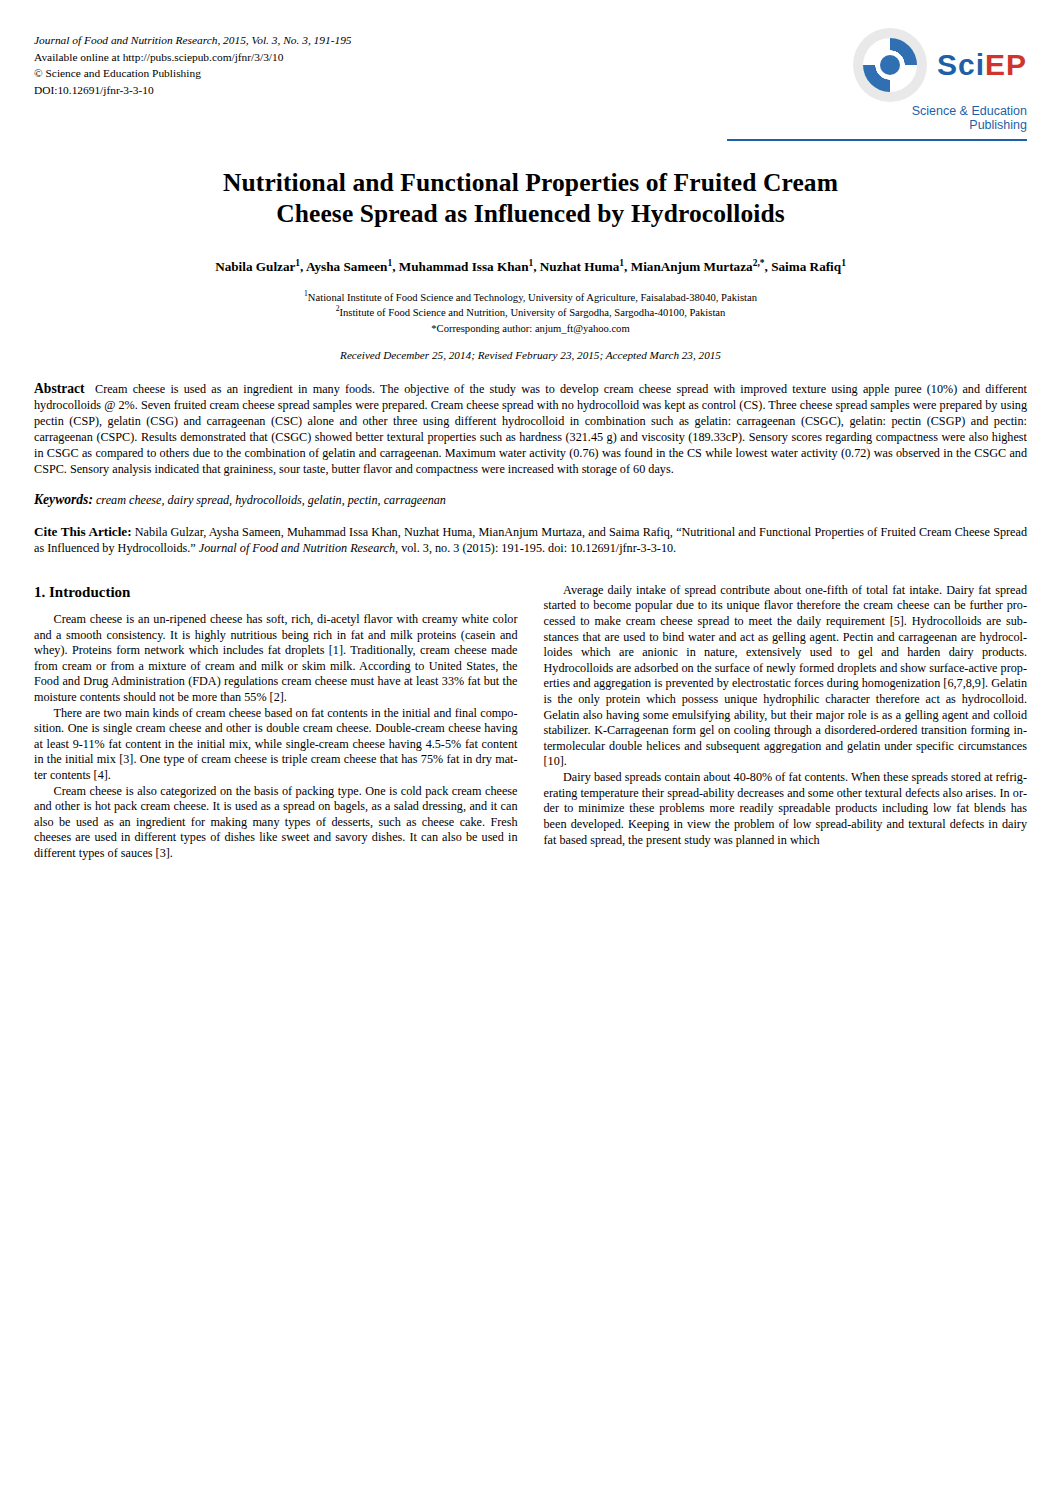Journal of Food and Nutrition Research, 2015, Vol. 3, No. 3, 191-195
Available online at http://pubs.sciepub.com/jfnr/3/3/10
© Science and Education Publishing
DOI:10.12691/jfnr-3-3-10
SciEP
Science & Education
Publishing
Nutritional and Functional Properties of Fruited Cream
Cheese Spread as Influenced by Hydrocolloids
Nabila Gulzar1, Aysha Sameen1, Muhammad Issa Khan1, Nuzhat Huma1, MianAnjum Murtaza2,*, Saima Rafiq1
1National Institute of Food Science and Technology, University of Agriculture, Faisalabad-38040, Pakistan
2Institute of Food Science and Nutrition, University of Sargodha, Sargodha-40100, Pakistan
*Corresponding author: anjum_ft@yahoo.com
Received December 25, 2014; Revised February 23, 2015; Accepted March 23, 2015
Abstract Cream cheese is used as an ingredient in many foods. The objective of the study was to develop cream cheese spread with improved texture using apple puree (10%) and different hydrocolloids @ 2%. Seven fruited cream cheese spread samples were prepared. Cream cheese spread with no hydrocolloid was kept as control (CS). Three cheese spread samples were prepared by using pectin (CSP), gelatin (CSG) and carrageenan (CSC) alone and other three using different hydrocolloid in combination such as gelatin: carrageenan (CSGC), gelatin: pectin (CSGP) and pectin: carrageenan (CSPC). Results demonstrated that (CSGC) showed better textural properties such as hardness (321.45 g) and viscosity (189.33cP). Sensory scores regarding compactness were also highest in CSGC as compared to others due to the combination of gelatin and carrageenan. Maximum water activity (0.76) was found in the CS while lowest water activity (0.72) was observed in the CSGC and CSPC. Sensory analysis indicated that graininess, sour taste, butter flavor and compactness were increased with storage of 60 days.
Keywords: cream cheese, dairy spread, hydrocolloids, gelatin, pectin, carrageenan
Cite This Article: Nabila Gulzar, Aysha Sameen, Muhammad Issa Khan, Nuzhat Huma, MianAnjum Murtaza, and Saima Rafiq, “Nutritional and Functional Properties of Fruited Cream Cheese Spread as Influenced by Hydrocolloids.” Journal of Food and Nutrition Research, vol. 3, no. 3 (2015): 191-195. doi: 10.12691/jfnr-3-3-10.
1. Introduction
Cream cheese is an un-ripened cheese has soft, rich, di-acetyl flavor with creamy white color and a smooth consistency. It is highly nutritious being rich in fat and milk proteins (casein and whey). Proteins form network which includes fat droplets [1]. Traditionally, cream cheese made from cream or from a mixture of cream and milk or skim milk. According to United States, the Food and Drug Administration (FDA) regulations cream cheese must have at least 33% fat but the moisture contents should not be more than 55% [2].
There are two main kinds of cream cheese based on fat contents in the initial and final composition. One is single cream cheese and other is double cream cheese. Double-cream cheese having at least 9-11% fat content in the initial mix, while single-cream cheese having 4.5-5% fat content in the initial mix [3]. One type of cream cheese is triple cream cheese that has 75% fat in dry matter contents [4].
Cream cheese is also categorized on the basis of packing type. One is cold pack cream cheese and other is hot pack cream cheese. It is used as a spread on bagels, as a salad dressing, and it can also be used as an ingredient for making many types of desserts, such as cheese cake. Fresh cheeses are used in different types of dishes like sweet and savory dishes. It can also be used in different types of sauces [3].
Average daily intake of spread contribute about one-fifth of total fat intake. Dairy fat spread started to become popular due to its unique flavor therefore the cream cheese can be further processed to make cream cheese spread to meet the daily requirement [5]. Hydrocolloids are substances that are used to bind water and act as gelling agent. Pectin and carrageenan are hydrocolloides which are anionic in nature, extensively used to gel and harden dairy products. Hydrocolloids are adsorbed on the surface of newly formed droplets and show surface-active properties and aggregation is prevented by electrostatic forces during homogenization [6,7,8,9]. Gelatin is the only protein which possess unique hydrophilic character therefore act as hydrocolloid. Gelatin also having some emulsifying ability, but their major role is as a gelling agent and colloid stabilizer. K-Carrageenan form gel on cooling through a disordered-ordered transition forming intermolecular double helices and subsequent aggregation and gelatin under specific circumstances [10].
Dairy based spreads contain about 40-80% of fat contents. When these spreads stored at refrigerating temperature their spread-ability decreases and some other textural defects also arises. In order to minimize these problems more readily spreadable products including low fat blends has been developed. Keeping in view the problem of low spread-ability and textural defects in dairy fat based spread, the present study was planned in which